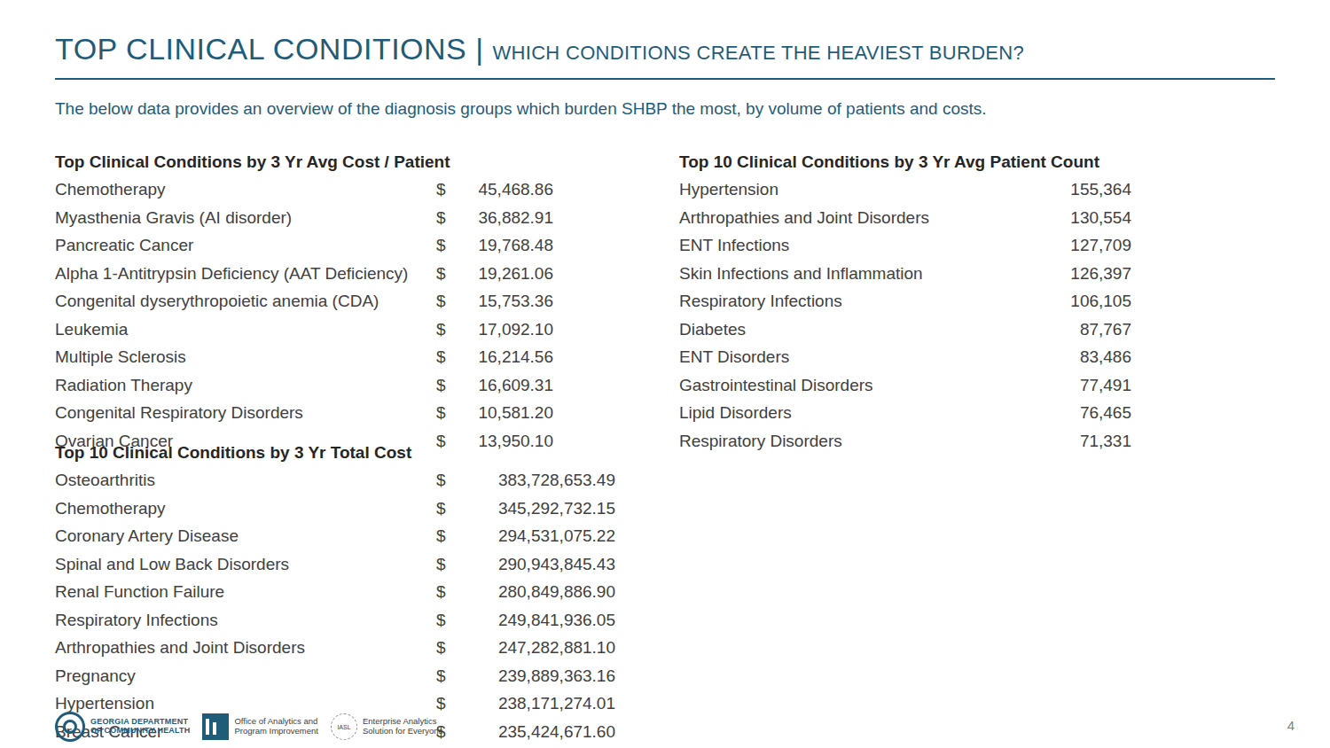TOP CLINICAL CONDITIONS | WHICH CONDITIONS CREATE THE HEAVIEST BURDEN?
The below data provides an overview of the diagnosis groups which burden SHBP the most, by volume of patients and costs.
Top Clinical Conditions by 3 Yr Avg Cost / Patient
| Chemotherapy | $ | 45,468.86 |
| Myasthenia Gravis (AI disorder) | $ | 36,882.91 |
| Pancreatic Cancer | $ | 19,768.48 |
| Alpha 1-Antitrypsin Deficiency (AAT Deficiency) | $ | 19,261.06 |
| Congenital dyserythropoietic anemia (CDA) | $ | 15,753.36 |
| Leukemia | $ | 17,092.10 |
| Multiple Sclerosis | $ | 16,214.56 |
| Radiation Therapy | $ | 16,609.31 |
| Congenital Respiratory Disorders | $ | 10,581.20 |
| Ovarian Cancer | $ | 13,950.10 |
Top 10 Clinical Conditions by 3 Yr Avg Patient Count
| Hypertension | 155,364 |
| Arthropathies and Joint Disorders | 130,554 |
| ENT Infections | 127,709 |
| Skin Infections and Inflammation | 126,397 |
| Respiratory Infections | 106,105 |
| Diabetes | 87,767 |
| ENT Disorders | 83,486 |
| Gastrointestinal Disorders | 77,491 |
| Lipid Disorders | 76,465 |
| Respiratory Disorders | 71,331 |
Top 10 Clinical Conditions by 3 Yr Total Cost
| Osteoarthritis | $ | 383,728,653.49 |
| Chemotherapy | $ | 345,292,732.15 |
| Coronary Artery Disease | $ | 294,531,075.22 |
| Spinal and Low Back Disorders | $ | 290,943,845.43 |
| Renal Function Failure | $ | 280,849,886.90 |
| Respiratory Infections | $ | 249,841,936.05 |
| Arthropathies and Joint Disorders | $ | 247,282,881.10 |
| Pregnancy | $ | 239,889,363.16 |
| Hypertension | $ | 238,171,274.01 |
| Breast Cancer | $ | 235,424,671.60 |
GEORGIA DEPARTMENT
OF COMMUNITY HEALTH
Office of Analytics and
Program Improvement
IASL
Enterprise Analytics
Solution for Everyone
4